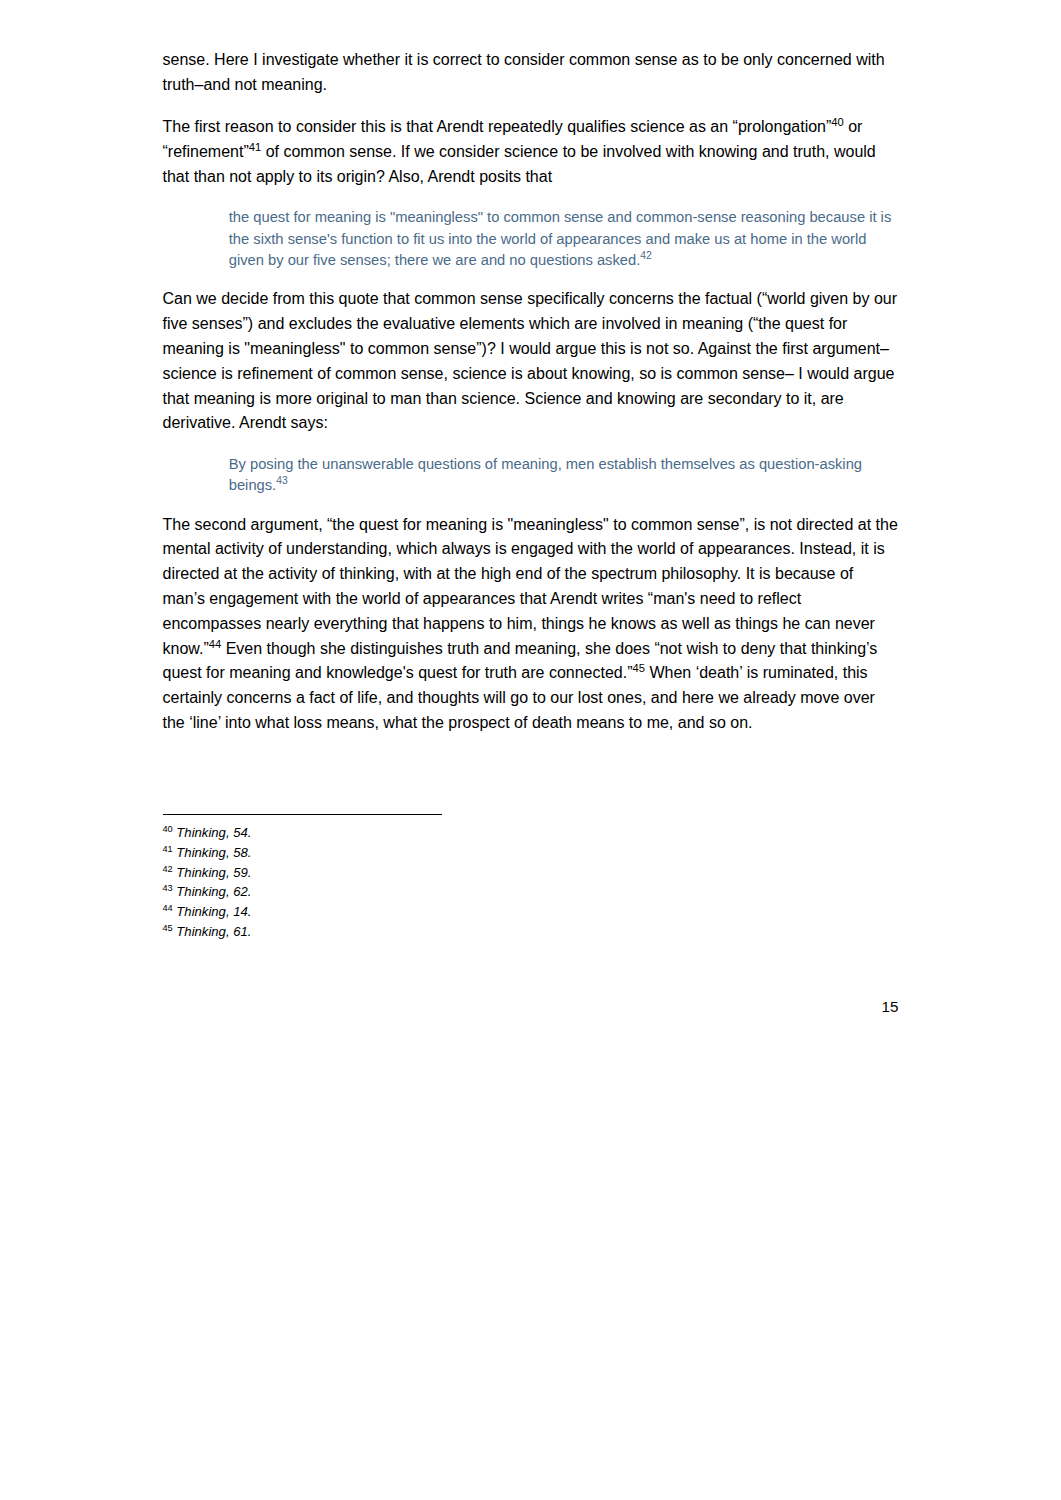sense. Here I investigate whether it is correct to consider common sense as to be only concerned with truth–and not meaning.
The first reason to consider this is that Arendt repeatedly qualifies science as an “prolongation”40 or “refinement”41 of common sense. If we consider science to be involved with knowing and truth, would that than not apply to its origin? Also, Arendt posits that
the quest for meaning is "meaningless" to common sense and common-sense reasoning because it is the sixth sense's function to fit us into the world of appearances and make us at home in the world given by our five senses; there we are and no questions asked.42
Can we decide from this quote that common sense specifically concerns the factual (“world given by our five senses”) and excludes the evaluative elements which are involved in meaning (“the quest for meaning is "meaningless" to common sense”)? I would argue this is not so. Against the first argument–science is refinement of common sense, science is about knowing, so is common sense– I would argue that meaning is more original to man than science. Science and knowing are secondary to it, are derivative. Arendt says:
By posing the unanswerable questions of meaning, men establish themselves as question-asking beings.43
The second argument, “the quest for meaning is "meaningless" to common sense”, is not directed at the mental activity of understanding, which always is engaged with the world of appearances. Instead, it is directed at the activity of thinking, with at the high end of the spectrum philosophy. It is because of man’s engagement with the world of appearances that Arendt writes “man's need to reflect encompasses nearly everything that happens to him, things he knows as well as things he can never know.”44 Even though she distinguishes truth and meaning, she does “not wish to deny that thinking’s quest for meaning and knowledge's quest for truth are connected.”45 When ‘death’ is ruminated, this certainly concerns a fact of life, and thoughts will go to our lost ones, and here we already move over the ‘line’ into what loss means, what the prospect of death means to me, and so on.
40 Thinking, 54.
41 Thinking, 58.
42 Thinking, 59.
43 Thinking, 62.
44 Thinking, 14.
45 Thinking, 61.
15